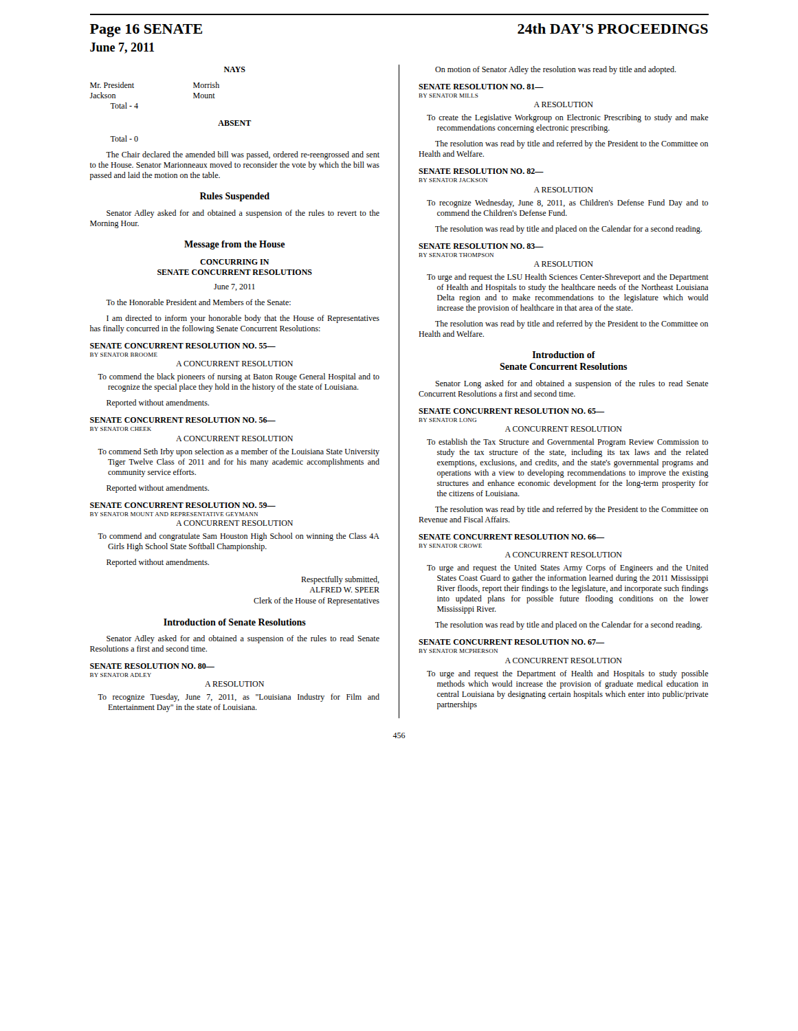Page 16 SENATE
24th DAY'S PROCEEDINGS
June 7, 2011
NAYS
Mr. President
Jackson
Morrish
Mount
Total - 4
ABSENT
Total - 0
The Chair declared the amended bill was passed, ordered re-reengrossed and sent to the House. Senator Marionneaux moved to reconsider the vote by which the bill was passed and laid the motion on the table.
Rules Suspended
Senator Adley asked for and obtained a suspension of the rules to revert to the Morning Hour.
Message from the House
CONCURRING IN
SENATE CONCURRENT RESOLUTIONS
June 7, 2011
To the Honorable President and Members of the Senate:
I am directed to inform your honorable body that the House of Representatives has finally concurred in the following Senate Concurrent Resolutions:
SENATE CONCURRENT RESOLUTION NO. 55—
BY SENATOR BROOME
A CONCURRENT RESOLUTION
To commend the black pioneers of nursing at Baton Rouge General Hospital and to recognize the special place they hold in the history of the state of Louisiana.
Reported without amendments.
SENATE CONCURRENT RESOLUTION NO. 56—
BY SENATOR CHEEK
A CONCURRENT RESOLUTION
To commend Seth Irby upon selection as a member of the Louisiana State University Tiger Twelve Class of 2011 and for his many academic accomplishments and community service efforts.
Reported without amendments.
SENATE CONCURRENT RESOLUTION NO. 59—
BY SENATOR MOUNT AND REPRESENTATIVE GEYMANN
A CONCURRENT RESOLUTION
To commend and congratulate Sam Houston High School on winning the Class 4A Girls High School State Softball Championship.
Reported without amendments.
Respectfully submitted,
ALFRED W. SPEER
Clerk of the House of Representatives
Introduction of Senate Resolutions
Senator Adley asked for and obtained a suspension of the rules to read Senate Resolutions a first and second time.
SENATE RESOLUTION NO. 80—
BY SENATOR ADLEY
A RESOLUTION
To recognize Tuesday, June 7, 2011, as "Louisiana Industry for Film and Entertainment Day" in the state of Louisiana.
On motion of Senator Adley the resolution was read by title and adopted.
SENATE RESOLUTION NO. 81—
BY SENATOR MILLS
A RESOLUTION
To create the Legislative Workgroup on Electronic Prescribing to study and make recommendations concerning electronic prescribing.
The resolution was read by title and referred by the President to the Committee on Health and Welfare.
SENATE RESOLUTION NO. 82—
BY SENATOR JACKSON
A RESOLUTION
To recognize Wednesday, June 8, 2011, as Children's Defense Fund Day and to commend the Children's Defense Fund.
The resolution was read by title and placed on the Calendar for a second reading.
SENATE RESOLUTION NO. 83—
BY SENATOR THOMPSON
A RESOLUTION
To urge and request the LSU Health Sciences Center-Shreveport and the Department of Health and Hospitals to study the healthcare needs of the Northeast Louisiana Delta region and to make recommendations to the legislature which would increase the provision of healthcare in that area of the state.
The resolution was read by title and referred by the President to the Committee on Health and Welfare.
Introduction of
Senate Concurrent Resolutions
Senator Long asked for and obtained a suspension of the rules to read Senate Concurrent Resolutions a first and second time.
SENATE CONCURRENT RESOLUTION NO. 65—
BY SENATOR LONG
A CONCURRENT RESOLUTION
To establish the Tax Structure and Governmental Program Review Commission to study the tax structure of the state, including its tax laws and the related exemptions, exclusions, and credits, and the state's governmental programs and operations with a view to developing recommendations to improve the existing structures and enhance economic development for the long-term prosperity for the citizens of Louisiana.
The resolution was read by title and referred by the President to the Committee on Revenue and Fiscal Affairs.
SENATE CONCURRENT RESOLUTION NO. 66—
BY SENATOR CROWE
A CONCURRENT RESOLUTION
To urge and request the United States Army Corps of Engineers and the United States Coast Guard to gather the information learned during the 2011 Mississippi River floods, report their findings to the legislature, and incorporate such findings into updated plans for possible future flooding conditions on the lower Mississippi River.
The resolution was read by title and placed on the Calendar for a second reading.
SENATE CONCURRENT RESOLUTION NO. 67—
BY SENATOR MCPHERSON
A CONCURRENT RESOLUTION
To urge and request the Department of Health and Hospitals to study possible methods which would increase the provision of graduate medical education in central Louisiana by designating certain hospitals which enter into public/private partnerships
456